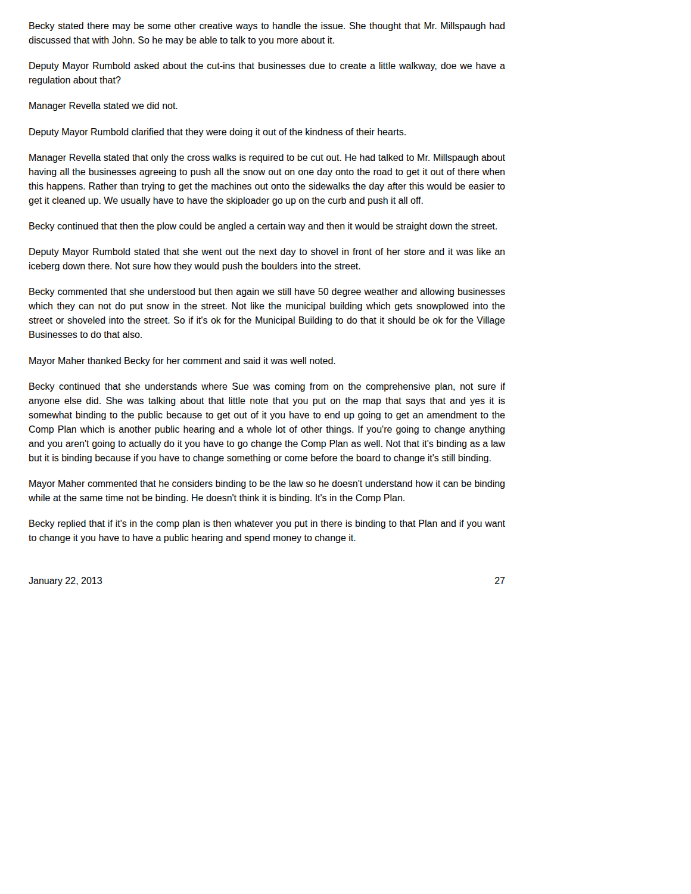Becky stated there may be some other creative ways to handle the issue. She thought that Mr. Millspaugh had discussed that with John. So he may be able to talk to you more about it.
Deputy Mayor Rumbold asked about the cut-ins that businesses due to create a little walkway, doe we have a regulation about that?
Manager Revella stated we did not.
Deputy Mayor Rumbold clarified that they were doing it out of the kindness of their hearts.
Manager Revella stated that only the cross walks is required to be cut out. He had talked to Mr. Millspaugh about having all the businesses agreeing to push all the snow out on one day onto the road to get it out of there when this happens. Rather than trying to get the machines out onto the sidewalks the day after this would be easier to get it cleaned up. We usually have to have the skiploader go up on the curb and push it all off.
Becky continued that then the plow could be angled a certain way and then it would be straight down the street.
Deputy Mayor Rumbold stated that she went out the next day to shovel in front of her store and it was like an iceberg down there. Not sure how they would push the boulders into the street.
Becky commented that she understood but then again we still have 50 degree weather and allowing businesses which they can not do put snow in the street. Not like the municipal building which gets snowplowed into the street or shoveled into the street. So if it's ok for the Municipal Building to do that it should be ok for the Village Businesses to do that also.
Mayor Maher thanked Becky for her comment and said it was well noted.
Becky continued that she understands where Sue was coming from on the comprehensive plan, not sure if anyone else did. She was talking about that little note that you put on the map that says that and yes it is somewhat binding to the public because to get out of it you have to end up going to get an amendment to the Comp Plan which is another public hearing and a whole lot of other things. If you're going to change anything and you aren't going to actually do it you have to go change the Comp Plan as well. Not that it's binding as a law but it is binding because if you have to change something or come before the board to change it's still binding.
Mayor Maher commented that he considers binding to be the law so he doesn't understand how it can be binding while at the same time not be binding. He doesn't think it is binding. It's in the Comp Plan.
Becky replied that if it's in the comp plan is then whatever you put in there is binding to that Plan and if you want to change it you have to have a public hearing and spend money to change it.
January 22, 2013 27